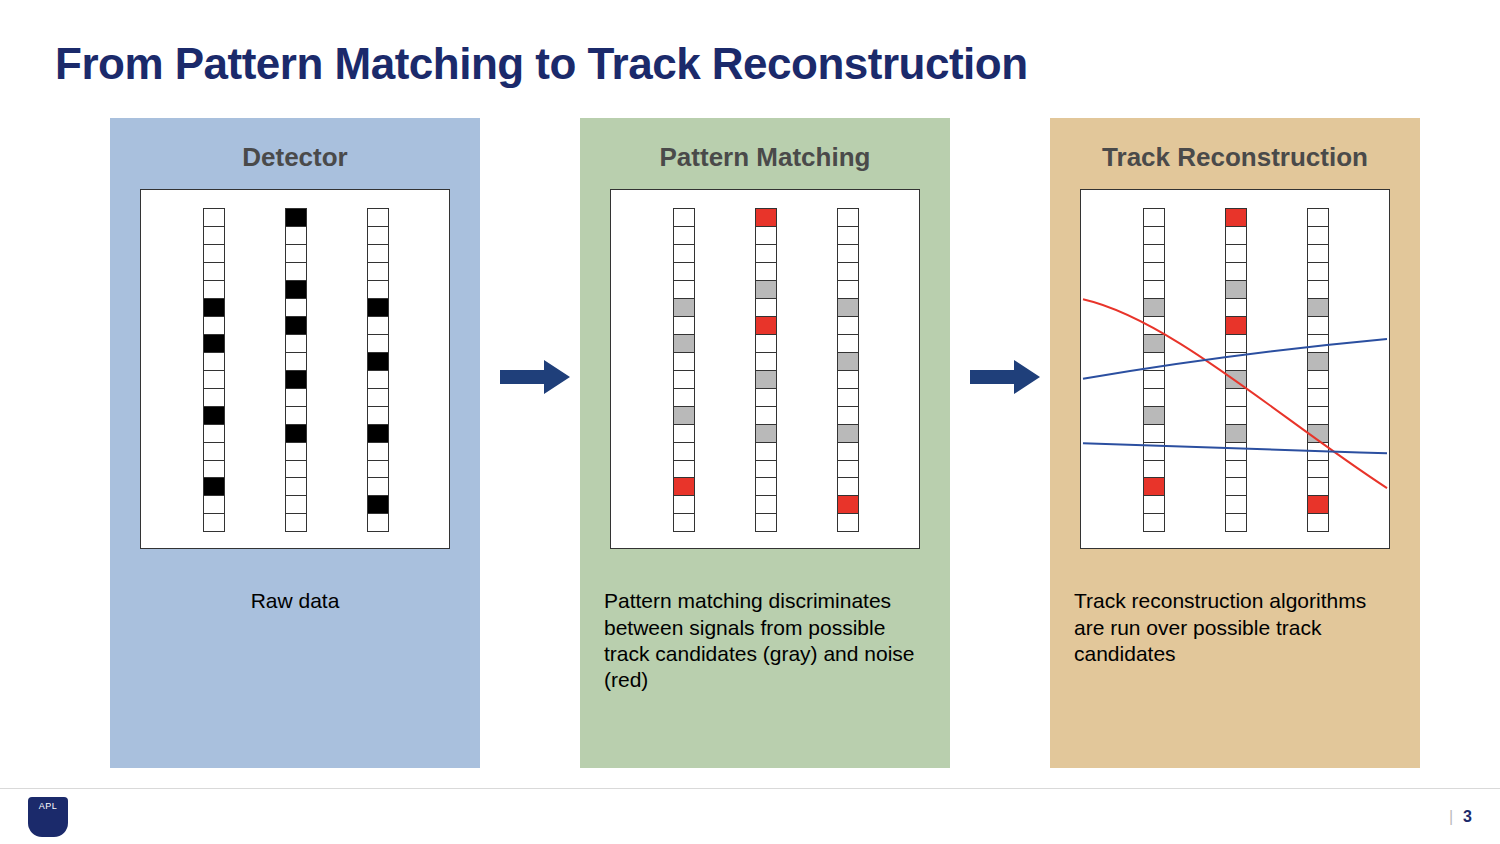From Pattern Matching to Track Reconstruction
Detector
Raw data
Pattern Matching
Pattern matching discriminates between signals from possible track candidates (gray) and noise (red)
Track Reconstruction
Track reconstruction algorithms are run over possible track candidates
|3